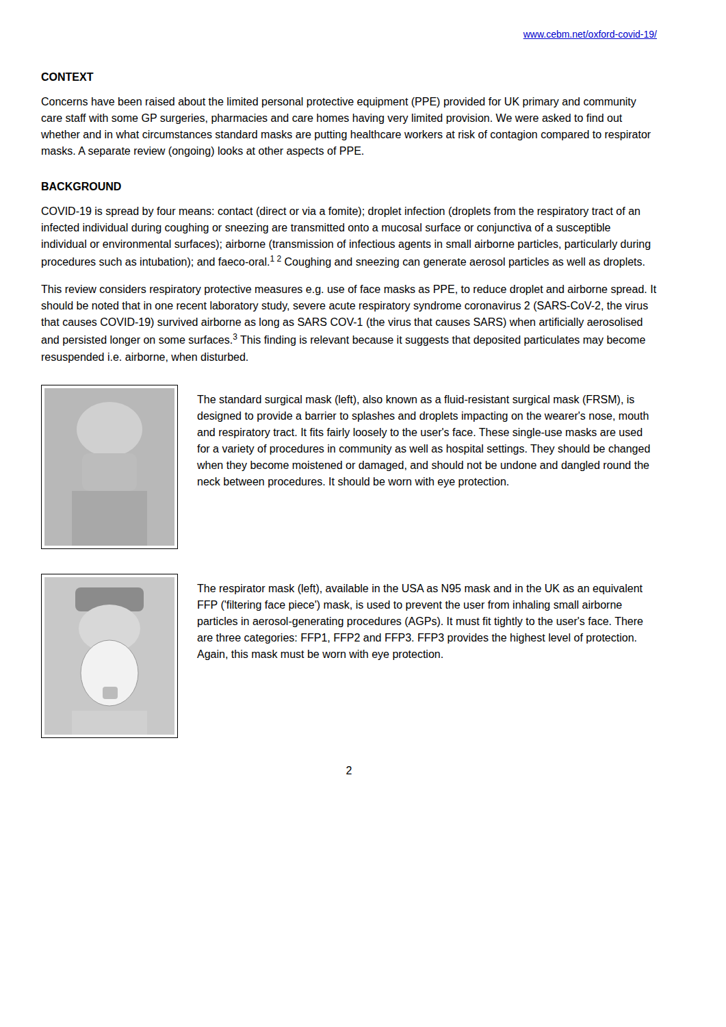www.cebm.net/oxford-covid-19/
Context
Concerns have been raised about the limited personal protective equipment (PPE) provided for UK primary and community care staff with some GP surgeries, pharmacies and care homes having very limited provision. We were asked to find out whether and in what circumstances standard masks are putting healthcare workers at risk of contagion compared to respirator masks. A separate review (ongoing) looks at other aspects of PPE.
Background
COVID-19 is spread by four means: contact (direct or via a fomite); droplet infection (droplets from the respiratory tract of an infected individual during coughing or sneezing are transmitted onto a mucosal surface or conjunctiva of a susceptible individual or environmental surfaces); airborne (transmission of infectious agents in small airborne particles, particularly during procedures such as intubation); and faeco-oral.1 2 Coughing and sneezing can generate aerosol particles as well as droplets.
This review considers respiratory protective measures e.g. use of face masks as PPE, to reduce droplet and airborne spread. It should be noted that in one recent laboratory study, severe acute respiratory syndrome coronavirus 2 (SARS-CoV-2, the virus that causes COVID-19) survived airborne as long as SARS COV-1 (the virus that causes SARS) when artificially aerosolised and persisted longer on some surfaces.3 This finding is relevant because it suggests that deposited particulates may become resuspended i.e. airborne, when disturbed.
The standard surgical mask (left), also known as a fluid-resistant surgical mask (FRSM), is designed to provide a barrier to splashes and droplets impacting on the wearer's nose, mouth and respiratory tract. It fits fairly loosely to the user's face. These single-use masks are used for a variety of procedures in community as well as hospital settings. They should be changed when they become moistened or damaged, and should not be undone and dangled round the neck between procedures. It should be worn with eye protection.
The respirator mask (left), available in the USA as N95 mask and in the UK as an equivalent FFP ('filtering face piece') mask, is used to prevent the user from inhaling small airborne particles in aerosol-generating procedures (AGPs). It must fit tightly to the user's face. There are three categories: FFP1, FFP2 and FFP3. FFP3 provides the highest level of protection. Again, this mask must be worn with eye protection.
2